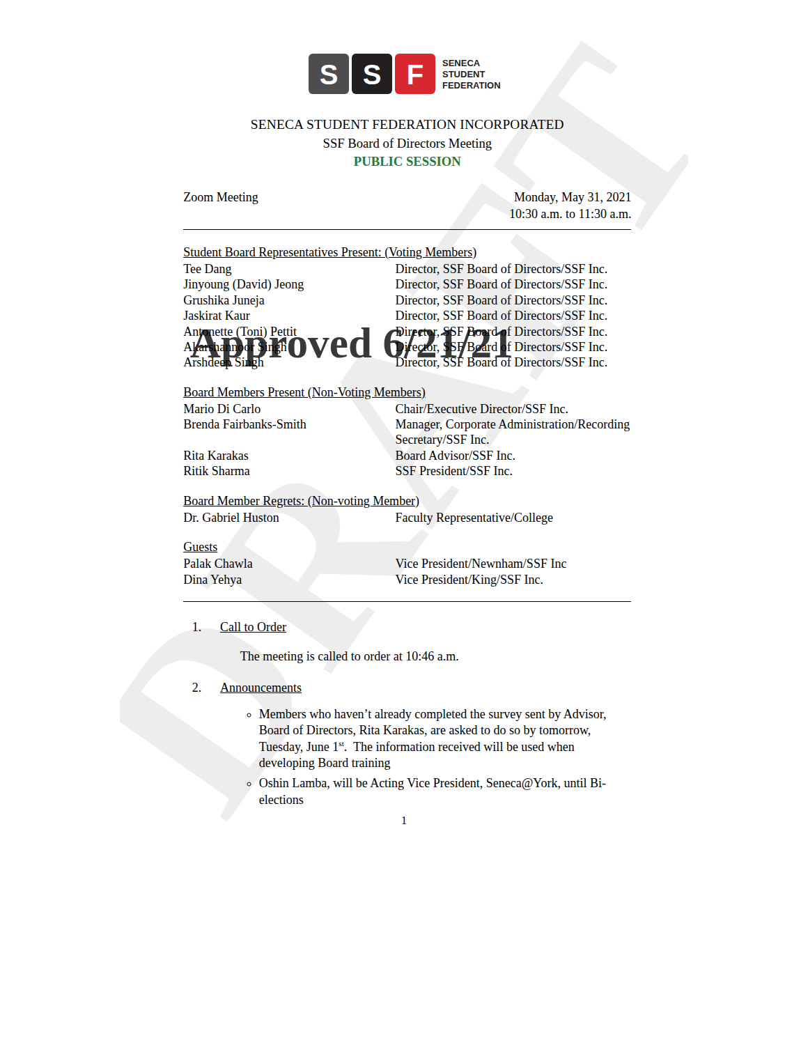DRAFT
Approved 6/21/21
S S F SENECA STUDENT FEDERATION
SENECA STUDENT FEDERATION INCORPORATED
SSF Board of Directors Meeting
PUBLIC SESSION
Zoom Meeting
Monday, May 31, 2021
10:30 a.m. to 11:30 a.m.
Student Board Representatives Present: (Voting Members)
| Tee Dang | Director, SSF Board of Directors/SSF Inc. |
| Jinyoung (David) Jeong | Director, SSF Board of Directors/SSF Inc. |
| Grushika Juneja | Director, SSF Board of Directors/SSF Inc. |
| Jaskirat Kaur | Director, SSF Board of Directors/SSF Inc. |
| Antonette (Toni) Pettit | Director, SSF Board of Directors/SSF Inc. |
| Akarshannoor Singh | Director, SSF Board of Directors/SSF Inc. |
| Arshdeep Singh | Director, SSF Board of Directors/SSF Inc. |
Board Members Present (Non-Voting Members)
| Mario Di Carlo | Chair/Executive Director/SSF Inc. |
| Brenda Fairbanks-Smith | Manager, Corporate Administration/Recording Secretary/SSF Inc. |
| Rita Karakas | Board Advisor/SSF Inc. |
| Ritik Sharma | SSF President/SSF Inc. |
Board Member Regrets: (Non-voting Member)
| Dr. Gabriel Huston | Faculty Representative/College |
Guests
| Palak Chawla | Vice President/Newnham/SSF Inc |
| Dina Yehya | Vice President/King/SSF Inc. |
Call to Order
The meeting is called to order at 10:46 a.m.
Announcements
Members who haven’t already completed the survey sent by Advisor, Board of Directors, Rita Karakas, are asked to do so by tomorrow, Tuesday, June 1st. The information received will be used when developing Board training
Oshin Lamba, will be Acting Vice President, Seneca@York, until Bi-elections
1